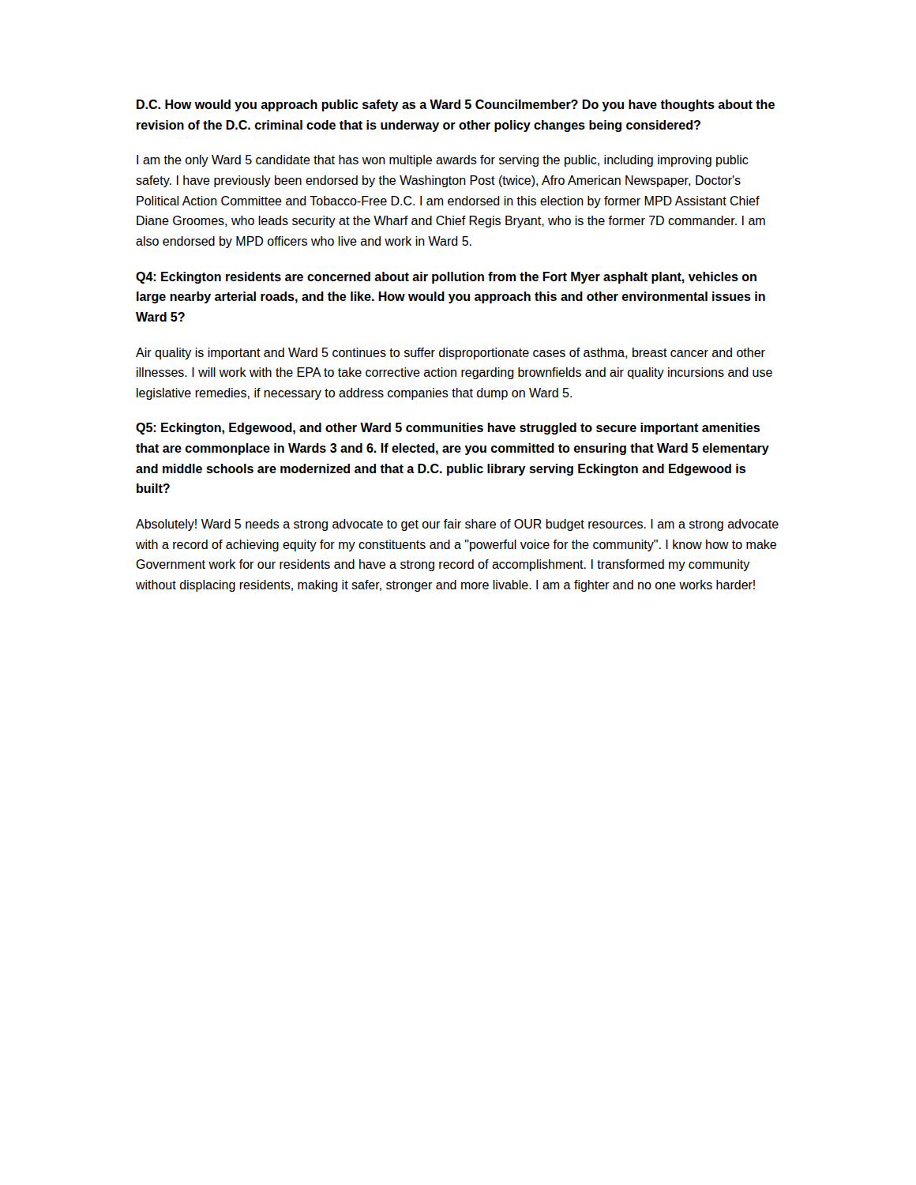D.C. How would you approach public safety as a Ward 5 Councilmember? Do you have thoughts about the revision of the D.C. criminal code that is underway or other policy changes being considered?
I am the only Ward 5 candidate that has won multiple awards for serving the public, including improving public safety. I have previously been endorsed by the Washington Post (twice), Afro American Newspaper, Doctor's Political Action Committee and Tobacco-Free D.C. I am endorsed in this election by former MPD Assistant Chief Diane Groomes, who leads security at the Wharf and Chief Regis Bryant, who is the former 7D commander. I am also endorsed by MPD officers who live and work in Ward 5.
Q4: Eckington residents are concerned about air pollution from the Fort Myer asphalt plant, vehicles on large nearby arterial roads, and the like. How would you approach this and other environmental issues in Ward 5?
Air quality is important and Ward 5 continues to suffer disproportionate cases of asthma, breast cancer and other illnesses. I will work with the EPA to take corrective action regarding brownfields and air quality incursions and use legislative remedies, if necessary to address companies that dump on Ward 5.
Q5: Eckington, Edgewood, and other Ward 5 communities have struggled to secure important amenities that are commonplace in Wards 3 and 6. If elected, are you committed to ensuring that Ward 5 elementary and middle schools are modernized and that a D.C. public library serving Eckington and Edgewood is built?
Absolutely! Ward 5 needs a strong advocate to get our fair share of OUR budget resources. I am a strong advocate with a record of achieving equity for my constituents and a "powerful voice for the community". I know how to make Government work for our residents and have a strong record of accomplishment. I transformed my community without displacing residents, making it safer, stronger and more livable. I am a fighter and no one works harder!